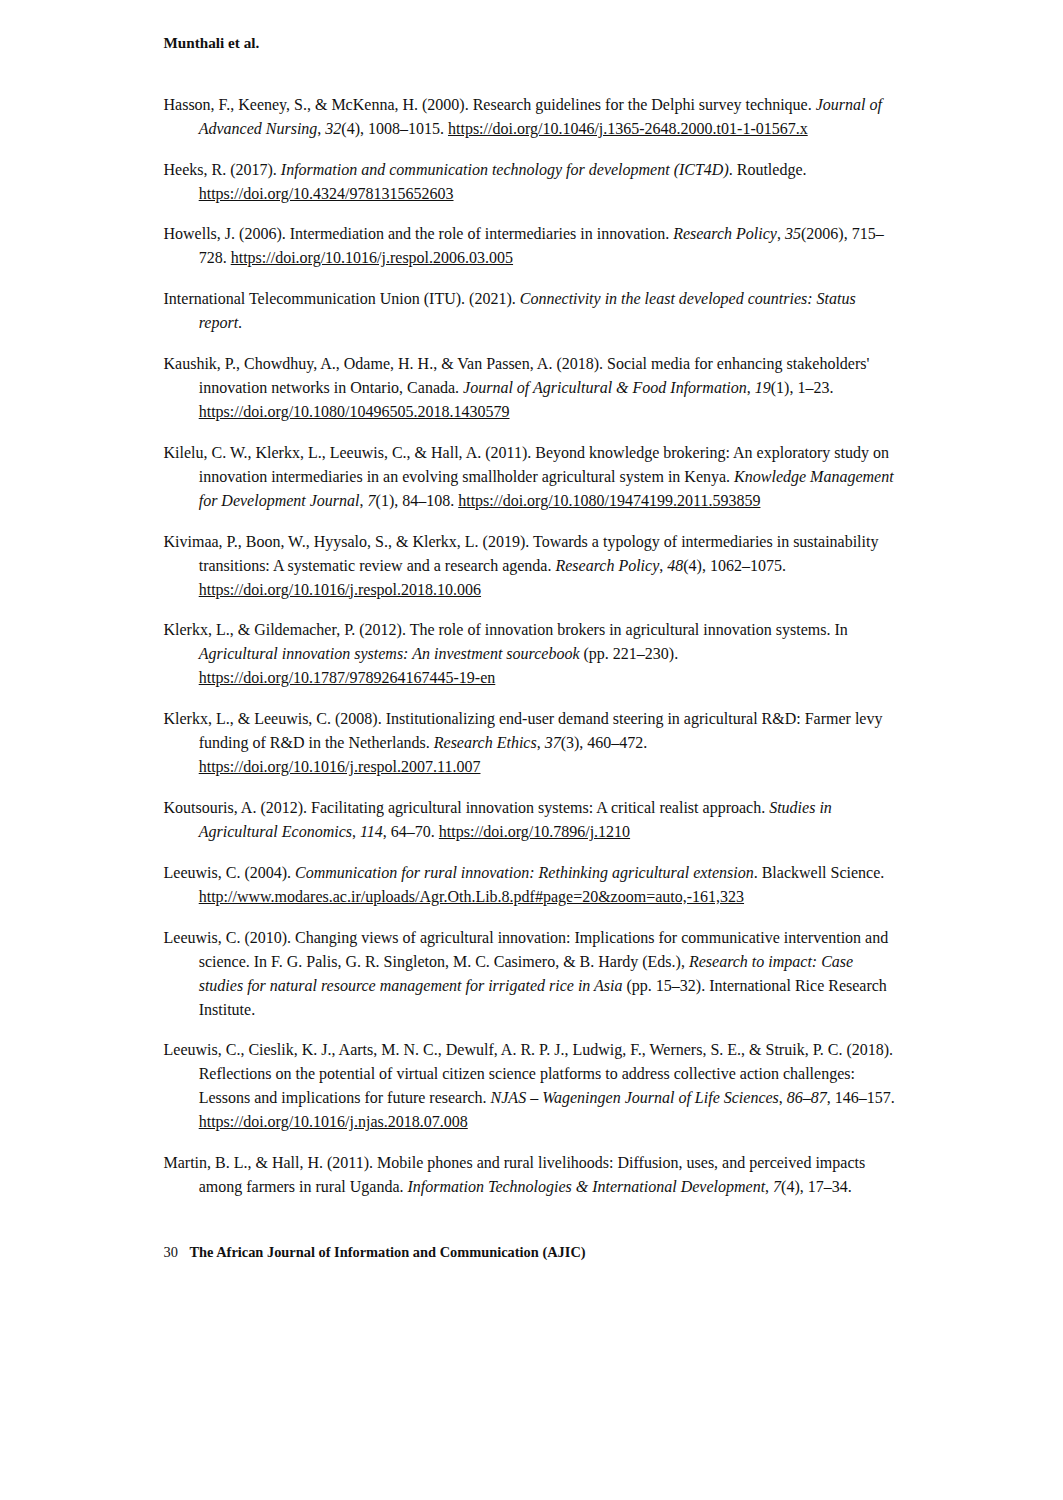Munthali et al.
Hasson, F., Keeney, S., & McKenna, H. (2000). Research guidelines for the Delphi survey technique. Journal of Advanced Nursing, 32(4), 1008–1015. https://doi.org/10.1046/j.1365-2648.2000.t01-1-01567.x
Heeks, R. (2017). Information and communication technology for development (ICT4D). Routledge. https://doi.org/10.4324/9781315652603
Howells, J. (2006). Intermediation and the role of intermediaries in innovation. Research Policy, 35(2006), 715–728. https://doi.org/10.1016/j.respol.2006.03.005
International Telecommunication Union (ITU). (2021). Connectivity in the least developed countries: Status report.
Kaushik, P., Chowdhuy, A., Odame, H. H., & Van Passen, A. (2018). Social media for enhancing stakeholders' innovation networks in Ontario, Canada. Journal of Agricultural & Food Information, 19(1), 1–23. https://doi.org/10.1080/10496505.2018.1430579
Kilelu, C. W., Klerkx, L., Leeuwis, C., & Hall, A. (2011). Beyond knowledge brokering: An exploratory study on innovation intermediaries in an evolving smallholder agricultural system in Kenya. Knowledge Management for Development Journal, 7(1), 84–108. https://doi.org/10.1080/19474199.2011.593859
Kivimaa, P., Boon, W., Hyysalo, S., & Klerkx, L. (2019). Towards a typology of intermediaries in sustainability transitions: A systematic review and a research agenda. Research Policy, 48(4), 1062–1075. https://doi.org/10.1016/j.respol.2018.10.006
Klerkx, L., & Gildemacher, P. (2012). The role of innovation brokers in agricultural innovation systems. In Agricultural innovation systems: An investment sourcebook (pp. 221–230). https://doi.org/10.1787/9789264167445-19-en
Klerkx, L., & Leeuwis, C. (2008). Institutionalizing end-user demand steering in agricultural R&D: Farmer levy funding of R&D in the Netherlands. Research Ethics, 37(3), 460–472. https://doi.org/10.1016/j.respol.2007.11.007
Koutsouris, A. (2012). Facilitating agricultural innovation systems: A critical realist approach. Studies in Agricultural Economics, 114, 64–70. https://doi.org/10.7896/j.1210
Leeuwis, C. (2004). Communication for rural innovation: Rethinking agricultural extension. Blackwell Science. http://www.modares.ac.ir/uploads/Agr.Oth.Lib.8.pdf#page=20&zoom=auto,-161,323
Leeuwis, C. (2010). Changing views of agricultural innovation: Implications for communicative intervention and science. In F. G. Palis, G. R. Singleton, M. C. Casimero, & B. Hardy (Eds.), Research to impact: Case studies for natural resource management for irrigated rice in Asia (pp. 15–32). International Rice Research Institute.
Leeuwis, C., Cieslik, K. J., Aarts, M. N. C., Dewulf, A. R. P. J., Ludwig, F., Werners, S. E., & Struik, P. C. (2018). Reflections on the potential of virtual citizen science platforms to address collective action challenges: Lessons and implications for future research. NJAS – Wageningen Journal of Life Sciences, 86–87, 146–157. https://doi.org/10.1016/j.njas.2018.07.008
Martin, B. L., & Hall, H. (2011). Mobile phones and rural livelihoods: Diffusion, uses, and perceived impacts among farmers in rural Uganda. Information Technologies & International Development, 7(4), 17–34.
30 The African Journal of Information and Communication (AJIC)